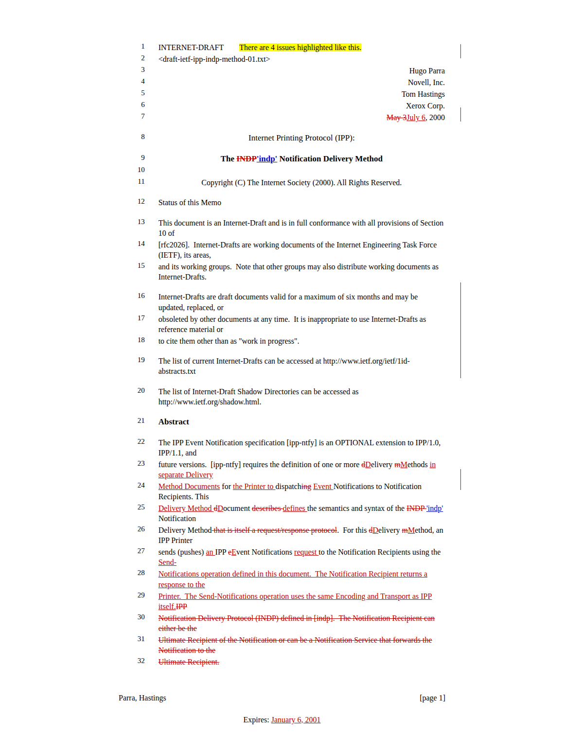| 1 | INTERNET-DRAFT There are 4 issues highlighted like this. |
| 2 | <draft-ietf-ipp-indp-method-01.txt> |
| 3 | Hugo Parra |
| 4 | Novell, Inc. |
| 5 | Tom Hastings |
| 6 | Xerox Corp. |
| 7 | May 3 July 6 , 2000 |
| 8 | Internet Printing Protocol (IPP): |
| 9 | The INDP 'indp' Notification Delivery Method |
| 10 | |
| 11 | Copyright (C) The Internet Society (2000). All Rights Reserved. |
| 12 | Status of this Memo |
| 13 | This document is an Internet-Draft and is in full conformance with all provisions of Section 10 of |
| 14 | [rfc2026]. Internet-Drafts are working documents of the Internet Engineering Task Force (IETF), its areas, |
| 15 | and its working groups. Note that other groups may also distribute working documents as Internet-Drafts. |
| 16 | Internet-Drafts are draft documents valid for a maximum of six months and may be updated, replaced, or |
| 17 | obsoleted by other documents at any time. It is inappropriate to use Internet-Drafts as reference material or |
| 18 | to cite them other than as "work in progress". |
| 19 | The list of current Internet-Drafts can be accessed at http://www.ietf.org/ietf/1id-abstracts.txt |
| 20 | The list of Internet-Draft Shadow Directories can be accessed as http://www.ietf.org/shadow.html. |
| 21 | Abstract |
| 22 | The IPP Event Notification specification [ipp-ntfy] is an OPTIONAL extension to IPP/1.0, IPP/1.1, and |
| 23 | future versions. [ipp-ntfy] requires the definition of one or more d D elivery m M ethods in separate Delivery |
| 24 | Method Documents for the Printer to dispatch ing Event Notifications to Notification Recipients. This |
| 25 | Delivery Method d D ocument describes defines the semantics and syntax of the INDP 'indp' Notification |
| 26 | Delivery Method that is itself a request/response protocol . For this d D elivery m M ethod, an IPP Printer |
| 27 | sends (pushes) an IPP e E vent Notifications request to the Notification Recipients using the Send- |
| 28 | Notifications operation defined in this document. The Notification Recipient returns a response to the |
| 29 | Printer. The Send-Notifications operation uses the same Encoding and Transport as IPP itself. IPP |
| 30 | Notification Delivery Protocol (INDP) defined in [indp]. The Notification Recipient can either be the |
| 31 | Ultimate Recipient of the Notification or can be a Notification Service that forwards the Notification to the |
| 32 | Ultimate Recipient. |
Parra, Hastings
[page 1]
Expires: January 6, 2001